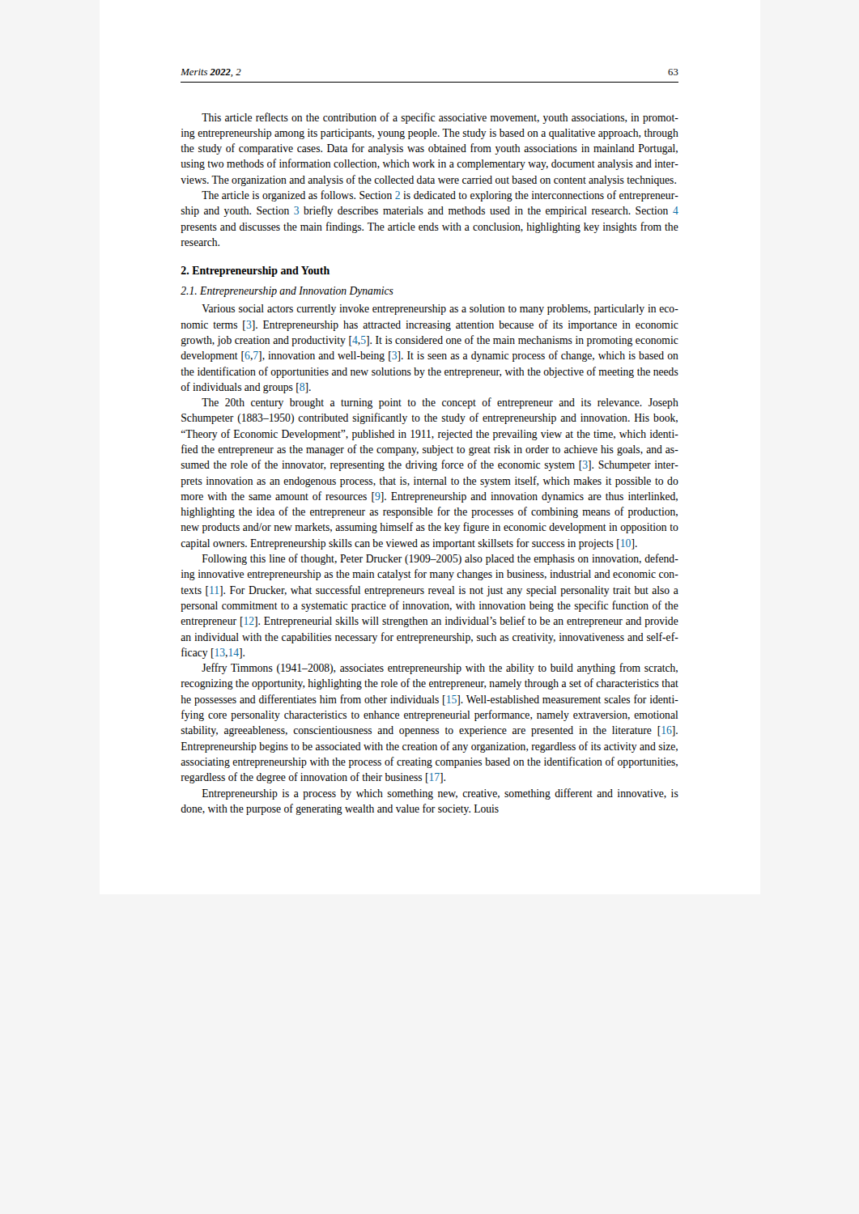Merits 2022, 2 63
This article reflects on the contribution of a specific associative movement, youth associations, in promoting entrepreneurship among its participants, young people. The study is based on a qualitative approach, through the study of comparative cases. Data for analysis was obtained from youth associations in mainland Portugal, using two methods of information collection, which work in a complementary way, document analysis and interviews. The organization and analysis of the collected data were carried out based on content analysis techniques.
The article is organized as follows. Section 2 is dedicated to exploring the interconnections of entrepreneurship and youth. Section 3 briefly describes materials and methods used in the empirical research. Section 4 presents and discusses the main findings. The article ends with a conclusion, highlighting key insights from the research.
2. Entrepreneurship and Youth
2.1. Entrepreneurship and Innovation Dynamics
Various social actors currently invoke entrepreneurship as a solution to many problems, particularly in economic terms [3]. Entrepreneurship has attracted increasing attention because of its importance in economic growth, job creation and productivity [4,5]. It is considered one of the main mechanisms in promoting economic development [6,7], innovation and well-being [3]. It is seen as a dynamic process of change, which is based on the identification of opportunities and new solutions by the entrepreneur, with the objective of meeting the needs of individuals and groups [8].
The 20th century brought a turning point to the concept of entrepreneur and its relevance. Joseph Schumpeter (1883–1950) contributed significantly to the study of entrepreneurship and innovation. His book, “Theory of Economic Development”, published in 1911, rejected the prevailing view at the time, which identified the entrepreneur as the manager of the company, subject to great risk in order to achieve his goals, and assumed the role of the innovator, representing the driving force of the economic system [3]. Schumpeter interprets innovation as an endogenous process, that is, internal to the system itself, which makes it possible to do more with the same amount of resources [9]. Entrepreneurship and innovation dynamics are thus interlinked, highlighting the idea of the entrepreneur as responsible for the processes of combining means of production, new products and/or new markets, assuming himself as the key figure in economic development in opposition to capital owners. Entrepreneurship skills can be viewed as important skillsets for success in projects [10].
Following this line of thought, Peter Drucker (1909–2005) also placed the emphasis on innovation, defending innovative entrepreneurship as the main catalyst for many changes in business, industrial and economic contexts [11]. For Drucker, what successful entrepreneurs reveal is not just any special personality trait but also a personal commitment to a systematic practice of innovation, with innovation being the specific function of the entrepreneur [12]. Entrepreneurial skills will strengthen an individual’s belief to be an entrepreneur and provide an individual with the capabilities necessary for entrepreneurship, such as creativity, innovativeness and self-efficacy [13,14].
Jeffry Timmons (1941–2008), associates entrepreneurship with the ability to build anything from scratch, recognizing the opportunity, highlighting the role of the entrepreneur, namely through a set of characteristics that he possesses and differentiates him from other individuals [15]. Well-established measurement scales for identifying core personality characteristics to enhance entrepreneurial performance, namely extraversion, emotional stability, agreeableness, conscientiousness and openness to experience are presented in the literature [16]. Entrepreneurship begins to be associated with the creation of any organization, regardless of its activity and size, associating entrepreneurship with the process of creating companies based on the identification of opportunities, regardless of the degree of innovation of their business [17].
Entrepreneurship is a process by which something new, creative, something different and innovative, is done, with the purpose of generating wealth and value for society. Louis